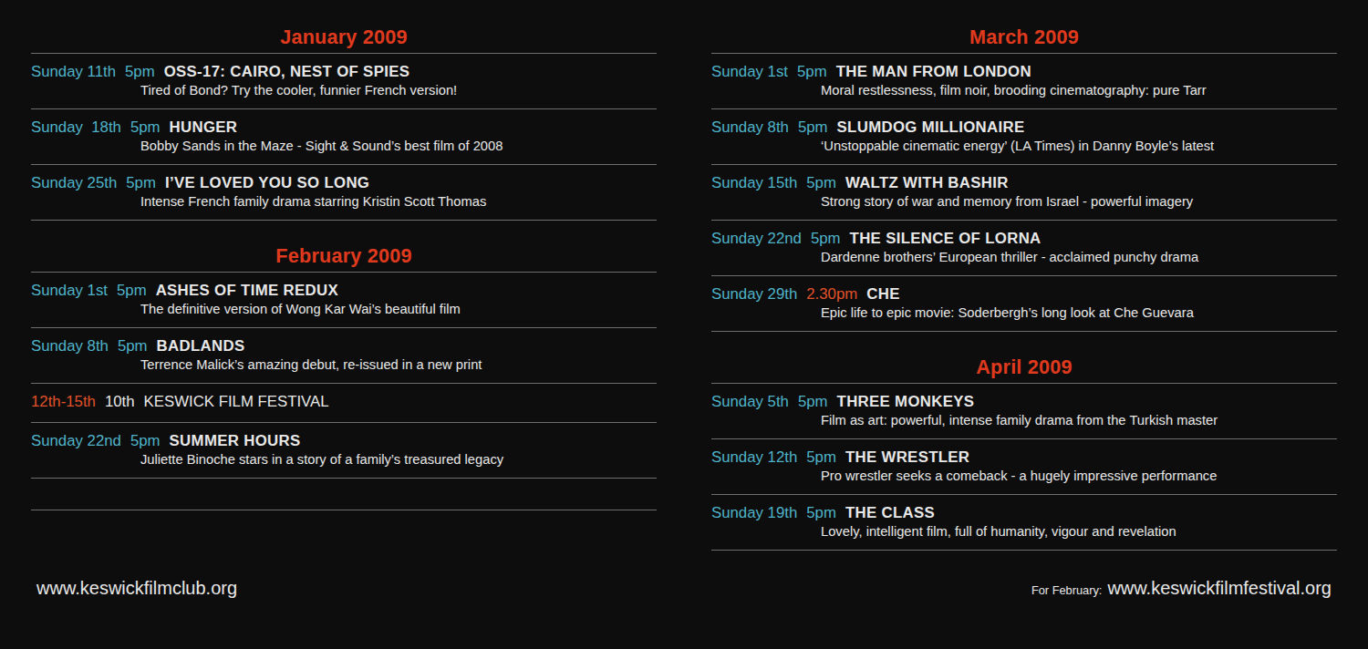January 2009
Sunday 11th 5pm OSS-17: Cairo, Nest of Spies
Tired of Bond? Try the cooler, funnier French version!
Sunday 18th 5pm Hunger
Bobby Sands in the Maze - Sight & Sound’s best film of 2008
Sunday 25th 5pm I’ve Loved You So Long
Intense French family drama starring Kristin Scott Thomas
February 2009
Sunday 1st 5pm Ashes of Time Redux
The definitive version of Wong Kar Wai’s beautiful film
Sunday 8th 5pm Badlands
Terrence Malick’s amazing debut, re-issued in a new print
12th-15th 10th Keswick Film Festival
Sunday 22nd 5pm Summer Hours
Juliette Binoche stars in a story of a family’s treasured legacy
March 2009
Sunday 1st 5pm The Man From London
Moral restlessness, film noir, brooding cinematography: pure Tarr
Sunday 8th 5pm Slumdog Millionaire
‘Unstoppable cinematic energy’ (LA Times) in Danny Boyle’s latest
Sunday 15th 5pm Waltz With Bashir
Strong story of war and memory from Israel - powerful imagery
Sunday 22nd 5pm The Silence of Lorna
Dardenne brothers’ European thriller - acclaimed punchy drama
Sunday 29th 2.30pm Che
Epic life to epic movie: Soderbergh’s long look at Che Guevara
April 2009
Sunday 5th 5pm Three Monkeys
Film as art: powerful, intense family drama from the Turkish master
Sunday 12th 5pm The Wrestler
Pro wrestler seeks a comeback - a hugely impressive performance
Sunday 19th 5pm The Class
Lovely, intelligent film, full of humanity, vigour and revelation
www.keswickfilmclub.org
For February: www.keswickfilmfestival.org